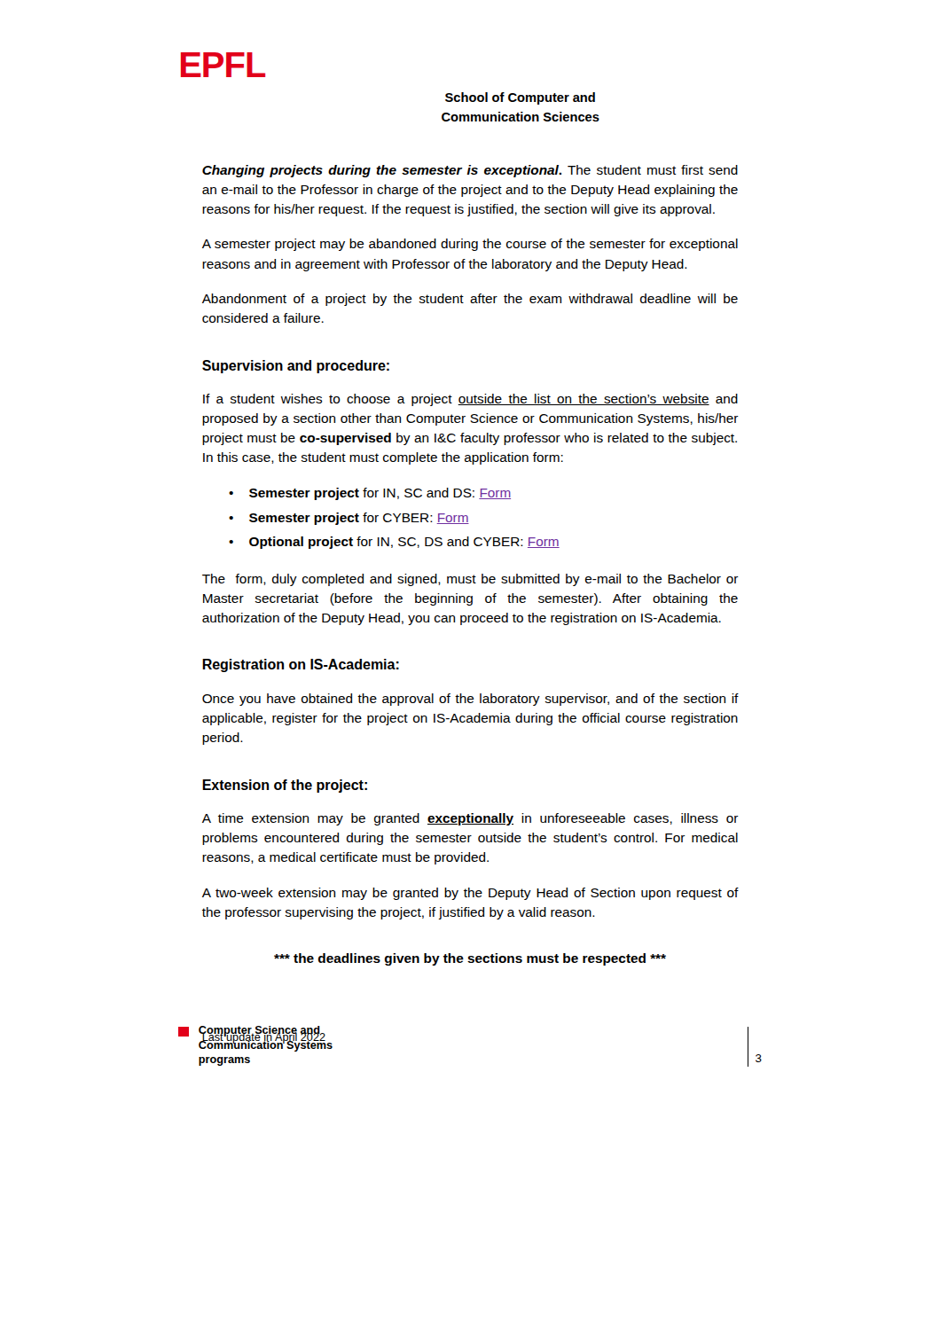EPFL
School of Computer and Communication Sciences
Changing projects during the semester is exceptional. The student must first send an e-mail to the Professor in charge of the project and to the Deputy Head explaining the reasons for his/her request. If the request is justified, the section will give its approval.
A semester project may be abandoned during the course of the semester for exceptional reasons and in agreement with Professor of the laboratory and the Deputy Head.
Abandonment of a project by the student after the exam withdrawal deadline will be considered a failure.
Supervision and procedure:
If a student wishes to choose a project outside the list on the section’s website and proposed by a section other than Computer Science or Communication Systems, his/her project must be co-supervised by an I&C faculty professor who is related to the subject. In this case, the student must complete the application form:
Semester project for IN, SC and DS: Form
Semester project for CYBER: Form
Optional project for IN, SC, DS and CYBER: Form
The form, duly completed and signed, must be submitted by e-mail to the Bachelor or Master secretariat (before the beginning of the semester). After obtaining the authorization of the Deputy Head, you can proceed to the registration on IS-Academia.
Registration on IS-Academia:
Once you have obtained the approval of the laboratory supervisor, and of the section if applicable, register for the project on IS-Academia during the official course registration period.
Extension of the project:
A time extension may be granted exceptionally in unforeseeable cases, illness or problems encountered during the semester outside the student’s control. For medical reasons, a medical certificate must be provided.
A two-week extension may be granted by the Deputy Head of Section upon request of the professor supervising the project, if justified by a valid reason.
*** the deadlines given by the sections must be respected ***
Last update in April 2022
Computer Science and
Communication Systems
programs 3